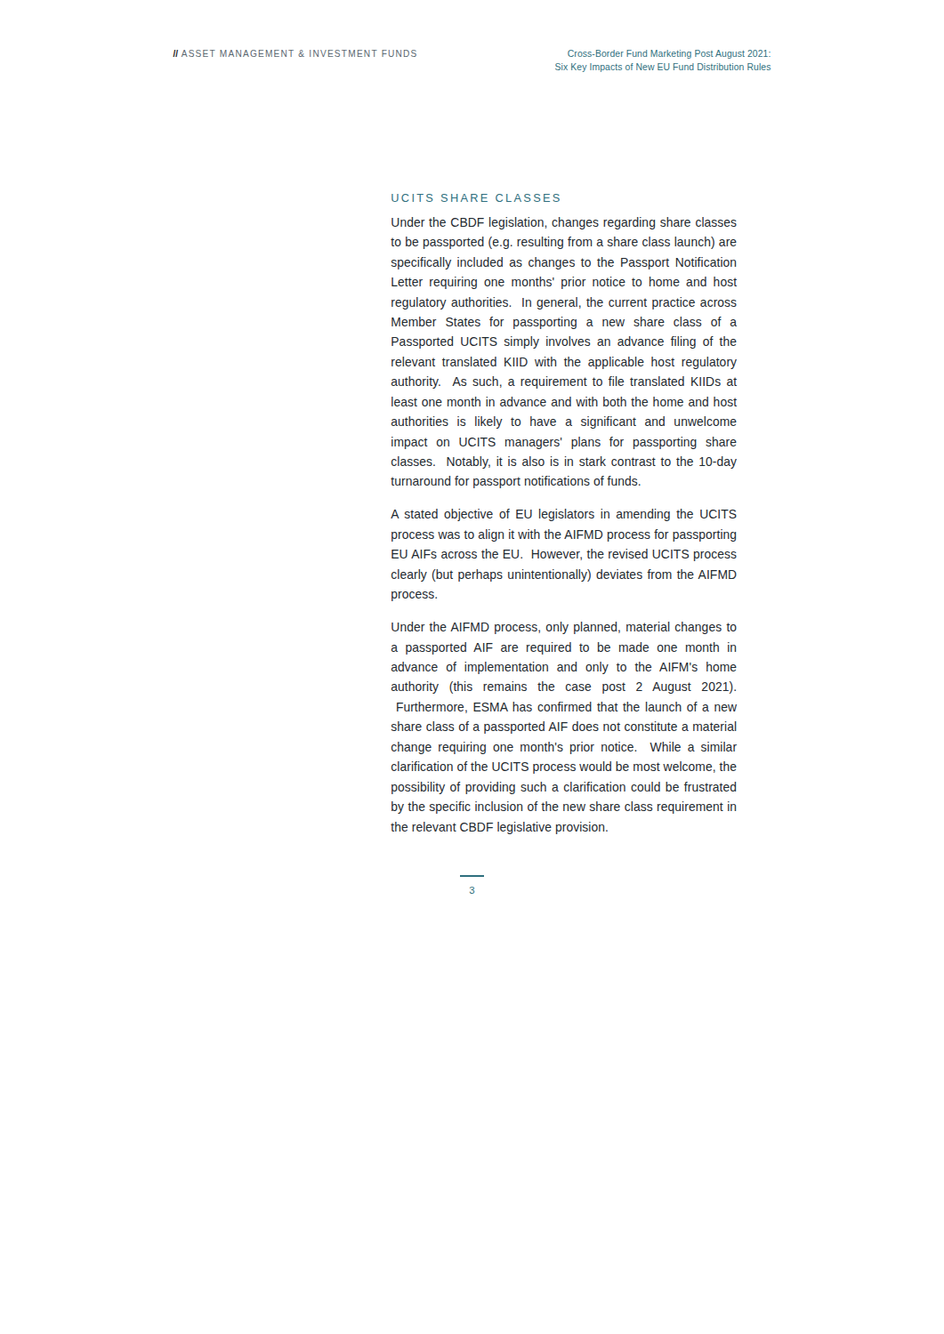//ASSET MANAGEMENT & INVESTMENT FUNDS
Cross-Border Fund Marketing Post August 2021:
Six Key Impacts of New EU Fund Distribution Rules
UCITS Share Classes
Under the CBDF legislation, changes regarding share classes to be passported (e.g. resulting from a share class launch) are specifically included as changes to the Passport Notification Letter requiring one months' prior notice to home and host regulatory authorities. In general, the current practice across Member States for passporting a new share class of a Passported UCITS simply involves an advance filing of the relevant translated KIID with the applicable host regulatory authority. As such, a requirement to file translated KIIDs at least one month in advance and with both the home and host authorities is likely to have a significant and unwelcome impact on UCITS managers' plans for passporting share classes. Notably, it is also is in stark contrast to the 10-day turnaround for passport notifications of funds.
A stated objective of EU legislators in amending the UCITS process was to align it with the AIFMD process for passporting EU AIFs across the EU. However, the revised UCITS process clearly (but perhaps unintentionally) deviates from the AIFMD process.
Under the AIFMD process, only planned, material changes to a passported AIF are required to be made one month in advance of implementation and only to the AIFM's home authority (this remains the case post 2 August 2021). Furthermore, ESMA has confirmed that the launch of a new share class of a passported AIF does not constitute a material change requiring one month's prior notice. While a similar clarification of the UCITS process would be most welcome, the possibility of providing such a clarification could be frustrated by the specific inclusion of the new share class requirement in the relevant CBDF legislative provision.
3